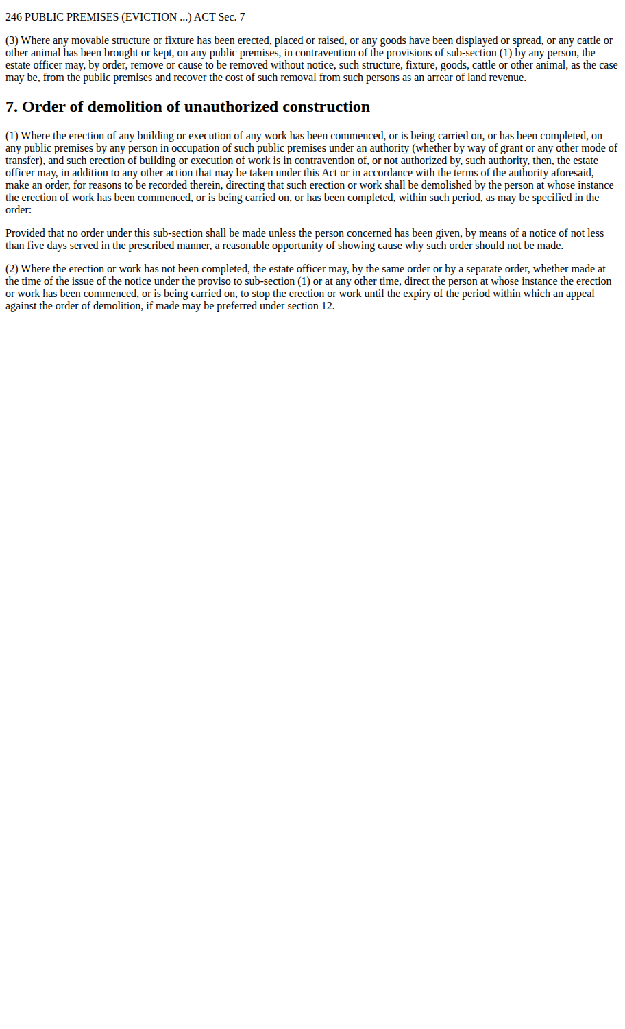246 PUBLIC PREMISES (EVICTION ...) ACT Sec. 7
(3) Where any movable structure or fixture has been erected, placed or raised, or any goods have been displayed or spread, or any cattle or other animal has been brought or kept, on any public premises, in contravention of the provisions of sub-section (1) by any person, the estate officer may, by order, remove or cause to be removed without notice, such structure, fixture, goods, cattle or other animal, as the case may be, from the public premises and recover the cost of such removal from such persons as an arrear of land revenue.
7. Order of demolition of unauthorized construction
(1) Where the erection of any building or execution of any work has been commenced, or is being carried on, or has been completed, on any public premises by any person in occupation of such public premises under an authority (whether by way of grant or any other mode of transfer), and such erection of building or execution of work is in contravention of, or not authorized by, such authority, then, the estate officer may, in addition to any other action that may be taken under this Act or in accordance with the terms of the authority aforesaid, make an order, for reasons to be recorded therein, directing that such erection or work shall be demolished by the person at whose instance the erection of work has been commenced, or is being carried on, or has been completed, within such period, as may be specified in the order:
Provided that no order under this sub-section shall be made unless the person concerned has been given, by means of a notice of not less than five days served in the prescribed manner, a reasonable opportunity of showing cause why such order should not be made.
(2) Where the erection or work has not been completed, the estate officer may, by the same order or by a separate order, whether made at the time of the issue of the notice under the proviso to sub-section (1) or at any other time, direct the person at whose instance the erection or work has been commenced, or is being carried on, to stop the erection or work until the expiry of the period within which an appeal against the order of demolition, if made may be preferred under section 12.